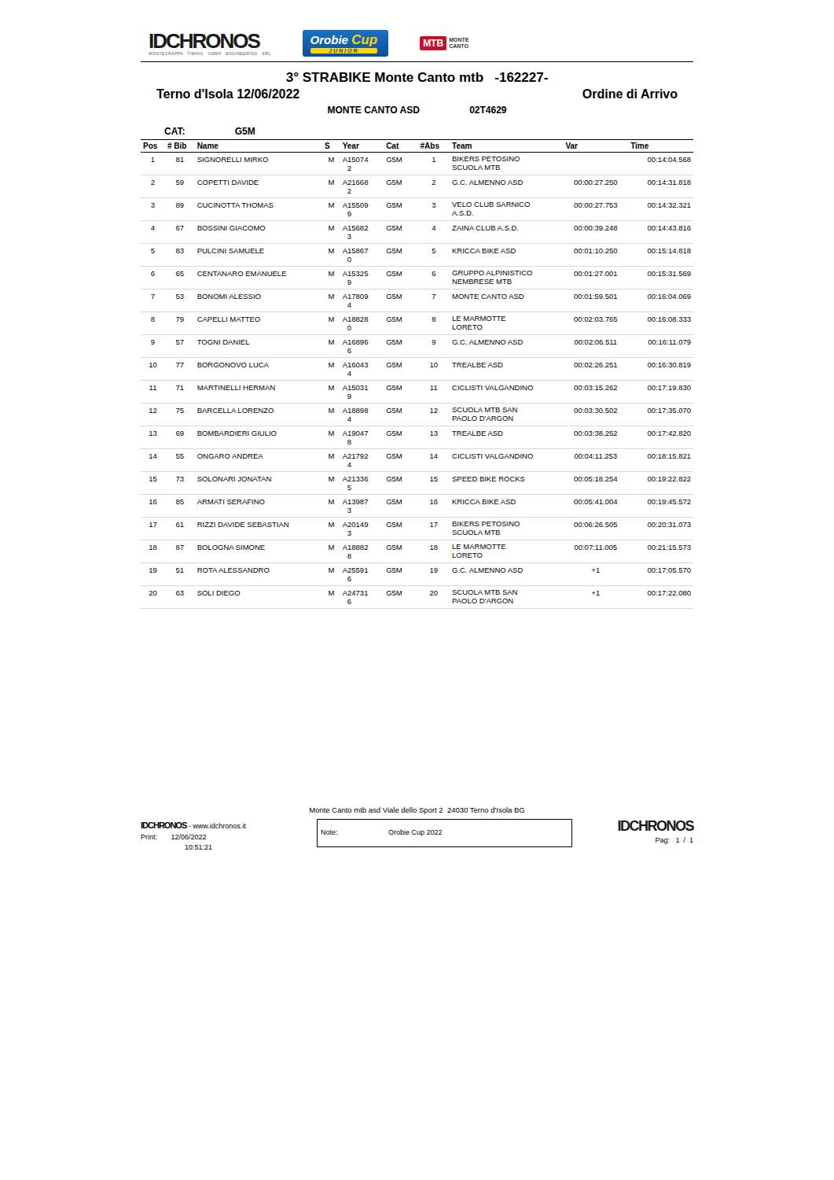IDCHRONOSMONTEGRAPPA TIMING GMBH ENGINEERING SRL
Orobie Cup JUNIOR
MTB MONTE
CANTO
3° STRABIKE Monte Canto mtb -162227-
Terno d'Isola 12/06/2022 Ordine di Arrivo
MONTE CANTO ASD 02T4629
| CAT: G5M | |
| Pos | # Bib | Name | S | Year | Cat | #Abs | Team | Var | Time |
| 1 | 81 | SIGNORELLI MIRKO | M | A15074 2 | G5M | 1 | BIKERS PETOSINO SCUOLA MTB | | 00:14:04.568 |
| 2 | 59 | COPETTI DAVIDE | M | A21668 2 | G5M | 2 | G.C. ALMENNO ASD | 00:00:27.250 | 00:14:31.818 |
| 3 | 89 | CUCINOTTA THOMAS | M | A15509 9 | G5M | 3 | VELO CLUB SARNICO A.S.D. | 00:00:27.753 | 00:14:32.321 |
| 4 | 67 | BOSSINI GIACOMO | M | A15682 3 | G5M | 4 | ZAINA CLUB A.S.D. | 00:00:39.248 | 00:14:43.816 |
| 5 | 83 | PULCINI SAMUELE | M | A15867 0 | G5M | 5 | KRICCA BIKE ASD | 00:01:10.250 | 00:15:14.818 |
| 6 | 65 | CENTANARO EMANUELE | M | A15325 9 | G5M | 6 | GRUPPO ALPINISTICO NEMBRESE MTB | 00:01:27.001 | 00:15:31.569 |
| 7 | 53 | BONOMI ALESSIO | M | A17809 4 | G5M | 7 | MONTE CANTO ASD | 00:01:59.501 | 00:16:04.069 |
| 8 | 79 | CAPELLI MATTEO | M | A18828 0 | G5M | 8 | LE MARMOTTE LORETO | 00:02:03.765 | 00:16:08.333 |
| 9 | 57 | TOGNI DANIEL | M | A16896 6 | G5M | 9 | G.C. ALMENNO ASD | 00:02:06.511 | 00:16:11.079 |
| 10 | 77 | BORGONOVO LUCA | M | A16043 4 | G5M | 10 | TREALBE ASD | 00:02:26.251 | 00:16:30.819 |
| 11 | 71 | MARTINELLI HERMAN | M | A15031 9 | G5M | 11 | CICLISTI VALGANDINO | 00:03:15.262 | 00:17:19.830 |
| 12 | 75 | BARCELLA LORENZO | M | A18898 4 | G5M | 12 | SCUOLA MTB SAN PAOLO D'ARGON | 00:03:30.502 | 00:17:35.070 |
| 13 | 69 | BOMBARDIERI GIULIO | M | A19047 8 | G5M | 13 | TREALBE ASD | 00:03:38.252 | 00:17:42.820 |
| 14 | 55 | ONGARO ANDREA | M | A21792 4 | G5M | 14 | CICLISTI VALGANDINO | 00:04:11.253 | 00:18:15.821 |
| 15 | 73 | SOLONARI JONATAN | M | A21336 5 | G5M | 15 | SPEED BIKE ROCKS | 00:05:18.254 | 00:19:22.822 |
| 16 | 85 | ARMATI SERAFINO | M | A13987 3 | G5M | 16 | KRICCA BIKE ASD | 00:05:41.004 | 00:19:45.572 |
| 17 | 61 | RIZZI DAVIDE SEBASTIAN | M | A20149 3 | G5M | 17 | BIKERS PETOSINO SCUOLA MTB | 00:06:26.505 | 00:20:31.073 |
| 18 | 87 | BOLOGNA SIMONE | M | A18882 8 | G5M | 18 | LE MARMOTTE LORETO | 00:07:11.005 | 00:21:15.573 |
| 19 | 51 | ROTA ALESSANDRO | M | A25591 6 | G5M | 19 | G.C. ALMENNO ASD | +1 | 00:17:05.570 |
| 20 | 63 | SOLI DIEGO | M | A24731 6 | G5M | 20 | SCUOLA MTB SAN PAOLO D'ARGON | +1 | 00:17:22.080 |
Monte Canto mtb asd Viale dello Sport 2 24030 Terno d'Isola BG
IDCHRONOS - www.idchronos.it
Print: 12/06/2022
10:51:21
Note: Orobie Cup 2022
IDCHRONOS
Pag: 1 / 1